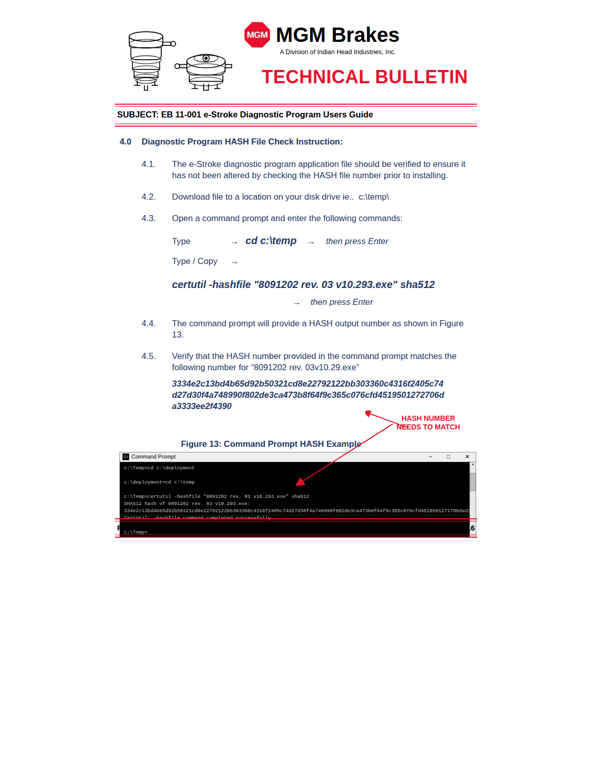MGM
MGM Brakes
A Division of Indian Head Industries, Inc.
TECHNICAL BULLETIN
SUBJECT: EB 11-001 e-Stroke Diagnostic Program Users Guide
4.0
Diagnostic Program HASH File Check Instruction:
4.1.
The e-Stroke diagnostic program application file should be verified to ensure it has not been altered by checking the HASH file number prior to installing.
4.2.
Download file to a location on your disk drive ie.. c:\temp\
4.3.
Open a command prompt and enter the following commands:
Type
→
cd c:\temp
→
then press Enter
Type / Copy
→
certutil -hashfile "8091202 rev. 03 v10.293.exe" sha512
→ then press Enter
4.4.
The command prompt will provide a HASH output number as shown in Figure 13.
4.5.
Verify that the HASH number provided in the command prompt matches the following number for “8091202 rev. 03v10.29.exe”
3334e2c13bd4b65d92b50321cd8e22792122bb303360c4316f2405c74d27d30f4a748990f802de3ca473b8f64f9c365c076cfd4519501272706da3333ee2f4390
HASH NUMBER
NEEDS TO MATCH
Figure 13: Command Prompt HASH Example
C:\Command Prompt
− □ ✕
▲
c:\Temp>cd c:\deployment
c:\deployment>cd c:\temp
c:\Temp>certutil -hashfile "8091202 rev. 03 v10.293.exe" sha512
SHA512 hash of 8091202 rev. 03 v10.293.exe:
334e2c13bd4b65d92b50321cd8e22792122bb303360c4316f2405c74d27d30f4a748990f802de3ca473b8f64f9c365c076cfd4519501272706da3333ee2f4390
CertUtil: -hashfile command completed successfully.
c:\Temp>
FORM EF 3100 - 09/96
REV: 05 1/2022
15 of 16